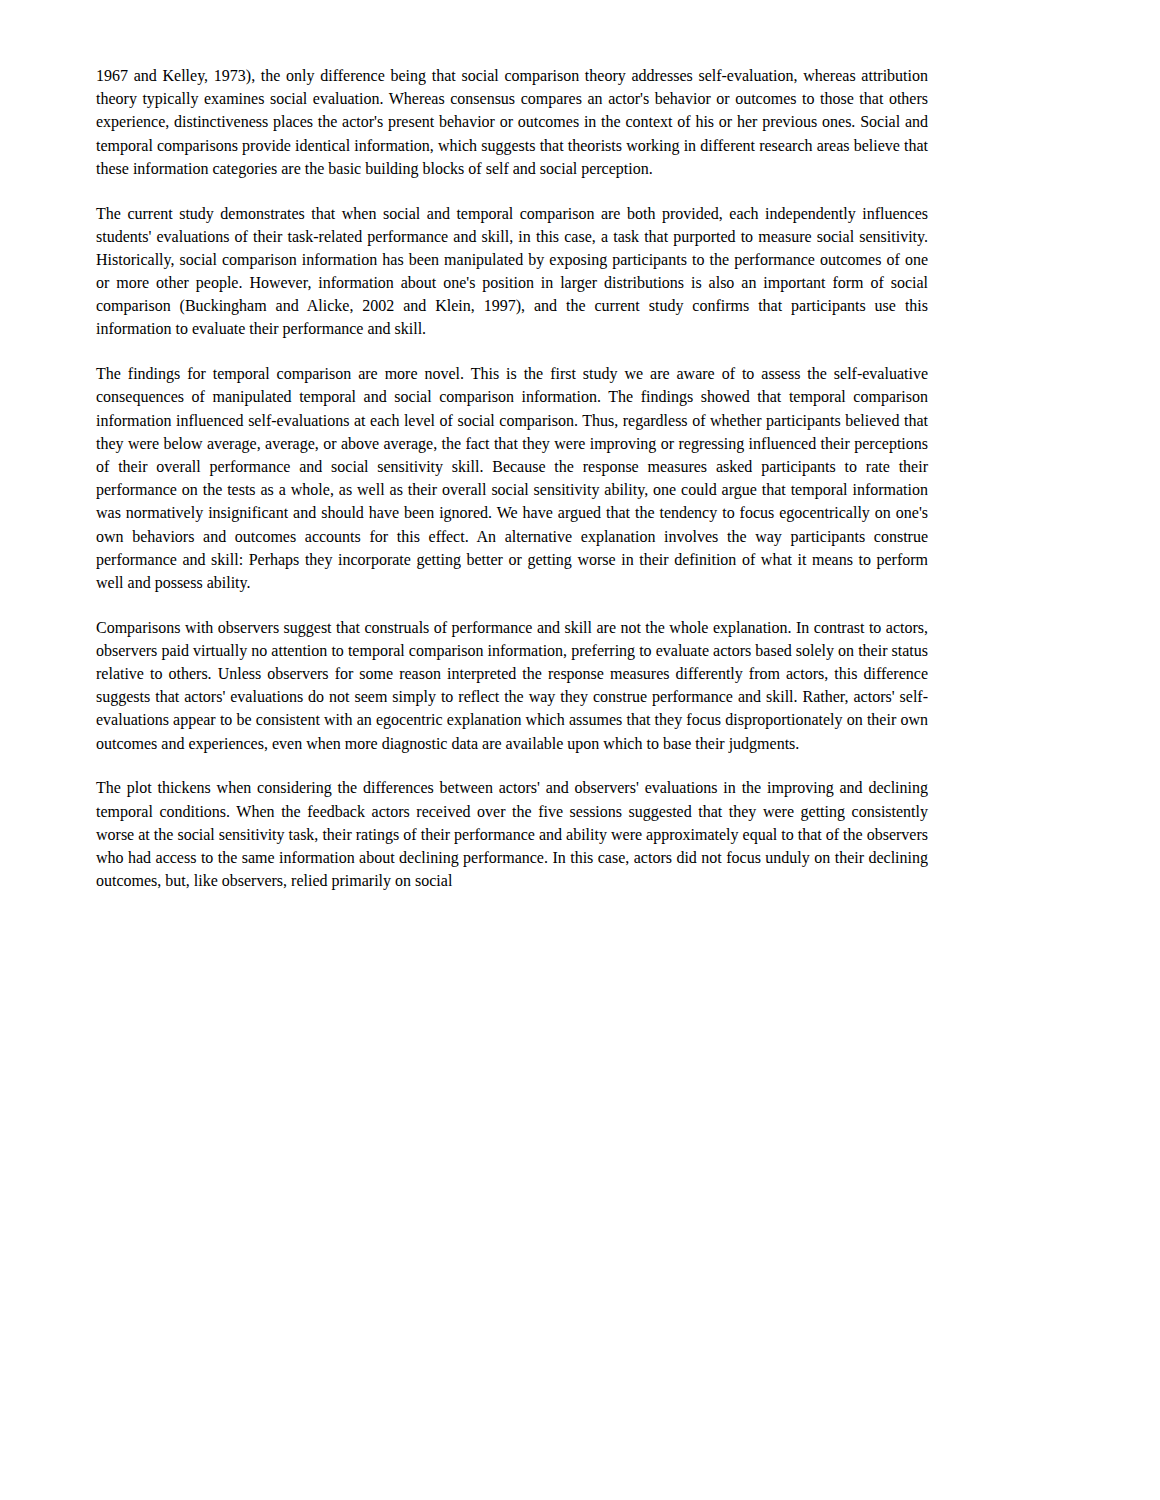1967 and Kelley, 1973), the only difference being that social comparison theory addresses self-evaluation, whereas attribution theory typically examines social evaluation. Whereas consensus compares an actor's behavior or outcomes to those that others experience, distinctiveness places the actor's present behavior or outcomes in the context of his or her previous ones. Social and temporal comparisons provide identical information, which suggests that theorists working in different research areas believe that these information categories are the basic building blocks of self and social perception.
The current study demonstrates that when social and temporal comparison are both provided, each independently influences students' evaluations of their task-related performance and skill, in this case, a task that purported to measure social sensitivity. Historically, social comparison information has been manipulated by exposing participants to the performance outcomes of one or more other people. However, information about one's position in larger distributions is also an important form of social comparison (Buckingham and Alicke, 2002 and Klein, 1997), and the current study confirms that participants use this information to evaluate their performance and skill.
The findings for temporal comparison are more novel. This is the first study we are aware of to assess the self-evaluative consequences of manipulated temporal and social comparison information. The findings showed that temporal comparison information influenced self-evaluations at each level of social comparison. Thus, regardless of whether participants believed that they were below average, average, or above average, the fact that they were improving or regressing influenced their perceptions of their overall performance and social sensitivity skill. Because the response measures asked participants to rate their performance on the tests as a whole, as well as their overall social sensitivity ability, one could argue that temporal information was normatively insignificant and should have been ignored. We have argued that the tendency to focus egocentrically on one's own behaviors and outcomes accounts for this effect. An alternative explanation involves the way participants construe performance and skill: Perhaps they incorporate getting better or getting worse in their definition of what it means to perform well and possess ability.
Comparisons with observers suggest that construals of performance and skill are not the whole explanation. In contrast to actors, observers paid virtually no attention to temporal comparison information, preferring to evaluate actors based solely on their status relative to others. Unless observers for some reason interpreted the response measures differently from actors, this difference suggests that actors' evaluations do not seem simply to reflect the way they construe performance and skill. Rather, actors' self-evaluations appear to be consistent with an egocentric explanation which assumes that they focus disproportionately on their own outcomes and experiences, even when more diagnostic data are available upon which to base their judgments.
The plot thickens when considering the differences between actors' and observers' evaluations in the improving and declining temporal conditions. When the feedback actors received over the five sessions suggested that they were getting consistently worse at the social sensitivity task, their ratings of their performance and ability were approximately equal to that of the observers who had access to the same information about declining performance. In this case, actors did not focus unduly on their declining outcomes, but, like observers, relied primarily on social